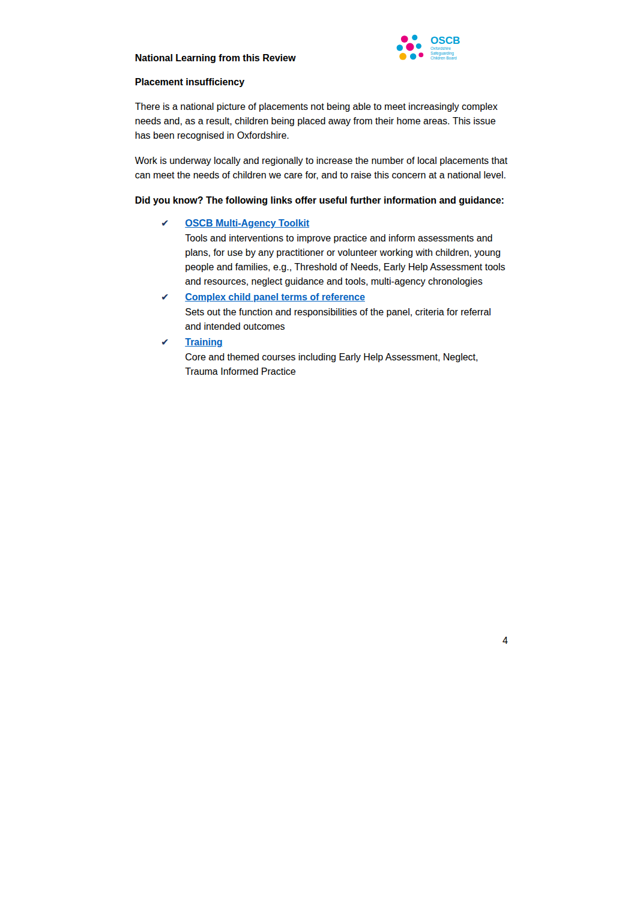OSCB Oxfordshire Safeguarding Children Board
National Learning from this Review
Placement insufficiency
There is a national picture of placements not being able to meet increasingly complex needs and, as a result, children being placed away from their home areas. This issue has been recognised in Oxfordshire.
Work is underway locally and regionally to increase the number of local placements that can meet the needs of children we care for, and to raise this concern at a national level.
Did you know? The following links offer useful further information and guidance:
OSCB Multi-Agency Toolkit Tools and interventions to improve practice and inform assessments and plans, for use by any practitioner or volunteer working with children, young people and families, e.g., Threshold of Needs, Early Help Assessment tools and resources, neglect guidance and tools, multi-agency chronologies
Complex child panel terms of reference Sets out the function and responsibilities of the panel, criteria for referral and intended outcomes
Training Core and themed courses including Early Help Assessment, Neglect, Trauma Informed Practice
4